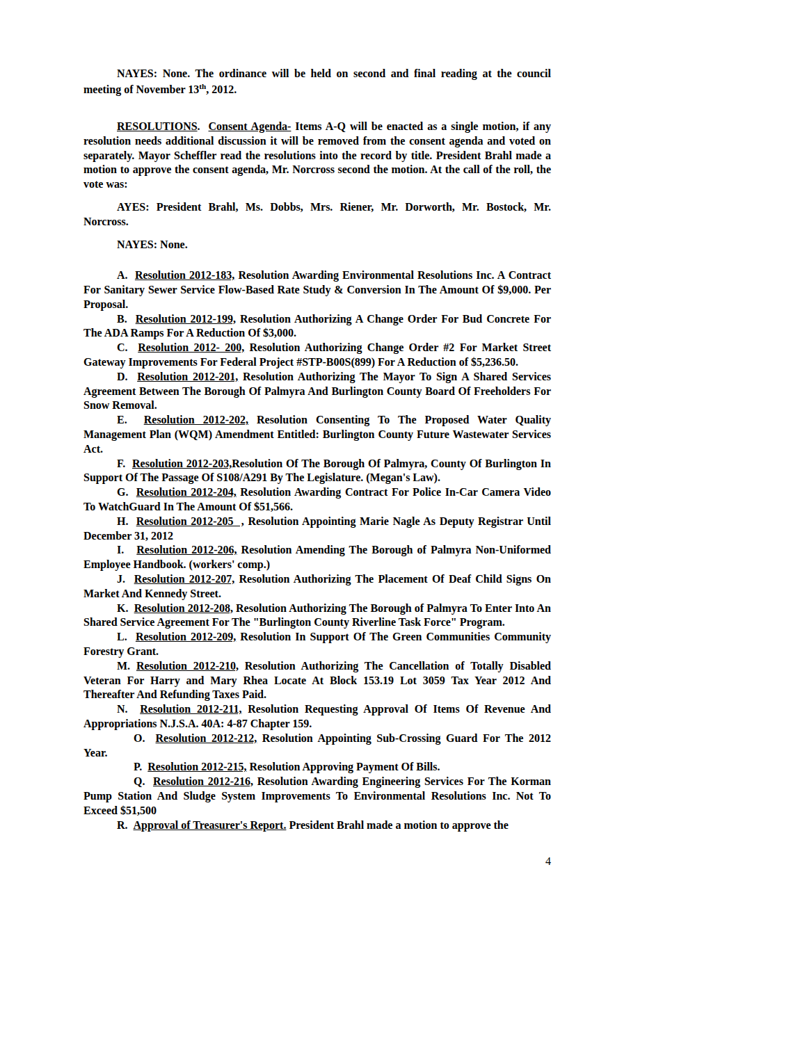NAYES: None. The ordinance will be held on second and final reading at the council meeting of November 13th, 2012.
RESOLUTIONS. Consent Agenda- Items A-Q will be enacted as a single motion, if any resolution needs additional discussion it will be removed from the consent agenda and voted on separately. Mayor Scheffler read the resolutions into the record by title. President Brahl made a motion to approve the consent agenda, Mr. Norcross second the motion. At the call of the roll, the vote was:
AYES: President Brahl, Ms. Dobbs, Mrs. Riener, Mr. Dorworth, Mr. Bostock, Mr. Norcross.
NAYES: None.
A. Resolution 2012-183, Resolution Awarding Environmental Resolutions Inc. A Contract For Sanitary Sewer Service Flow-Based Rate Study & Conversion In The Amount Of $9,000. Per Proposal.
B. Resolution 2012-199, Resolution Authorizing A Change Order For Bud Concrete For The ADA Ramps For A Reduction Of $3,000.
C. Resolution 2012- 200, Resolution Authorizing Change Order #2 For Market Street Gateway Improvements For Federal Project #STP-B00S(899) For A Reduction of $5,236.50.
D. Resolution 2012-201, Resolution Authorizing The Mayor To Sign A Shared Services Agreement Between The Borough Of Palmyra And Burlington County Board Of Freeholders For Snow Removal.
E. Resolution 2012-202, Resolution Consenting To The Proposed Water Quality Management Plan (WQM) Amendment Entitled: Burlington County Future Wastewater Services Act.
F. Resolution 2012-203, Resolution Of The Borough Of Palmyra, County Of Burlington In Support Of The Passage Of S108/A291 By The Legislature. (Megan's Law).
G. Resolution 2012-204, Resolution Awarding Contract For Police In-Car Camera Video To WatchGuard In The Amount Of $51,566.
H. Resolution 2012-205 , Resolution Appointing Marie Nagle As Deputy Registrar Until December 31, 2012
I. Resolution 2012-206, Resolution Amending The Borough of Palmyra Non-Uniformed Employee Handbook. (workers' comp.)
J. Resolution 2012-207, Resolution Authorizing The Placement Of Deaf Child Signs On Market And Kennedy Street.
K. Resolution 2012-208, Resolution Authorizing The Borough of Palmyra To Enter Into An Shared Service Agreement For The "Burlington County Riverline Task Force" Program.
L. Resolution 2012-209, Resolution In Support Of The Green Communities Community Forestry Grant.
M. Resolution 2012-210, Resolution Authorizing The Cancellation of Totally Disabled Veteran For Harry and Mary Rhea Locate At Block 153.19 Lot 3059 Tax Year 2012 And Thereafter And Refunding Taxes Paid.
N. Resolution 2012-211, Resolution Requesting Approval Of Items Of Revenue And Appropriations N.J.S.A. 40A: 4-87 Chapter 159.
O. Resolution 2012-212, Resolution Appointing Sub-Crossing Guard For The 2012 Year.
P. Resolution 2012-215, Resolution Approving Payment Of Bills.
Q. Resolution 2012-216, Resolution Awarding Engineering Services For The Korman Pump Station And Sludge System Improvements To Environmental Resolutions Inc. Not To Exceed $51,500
R. Approval of Treasurer's Report. President Brahl made a motion to approve the
4